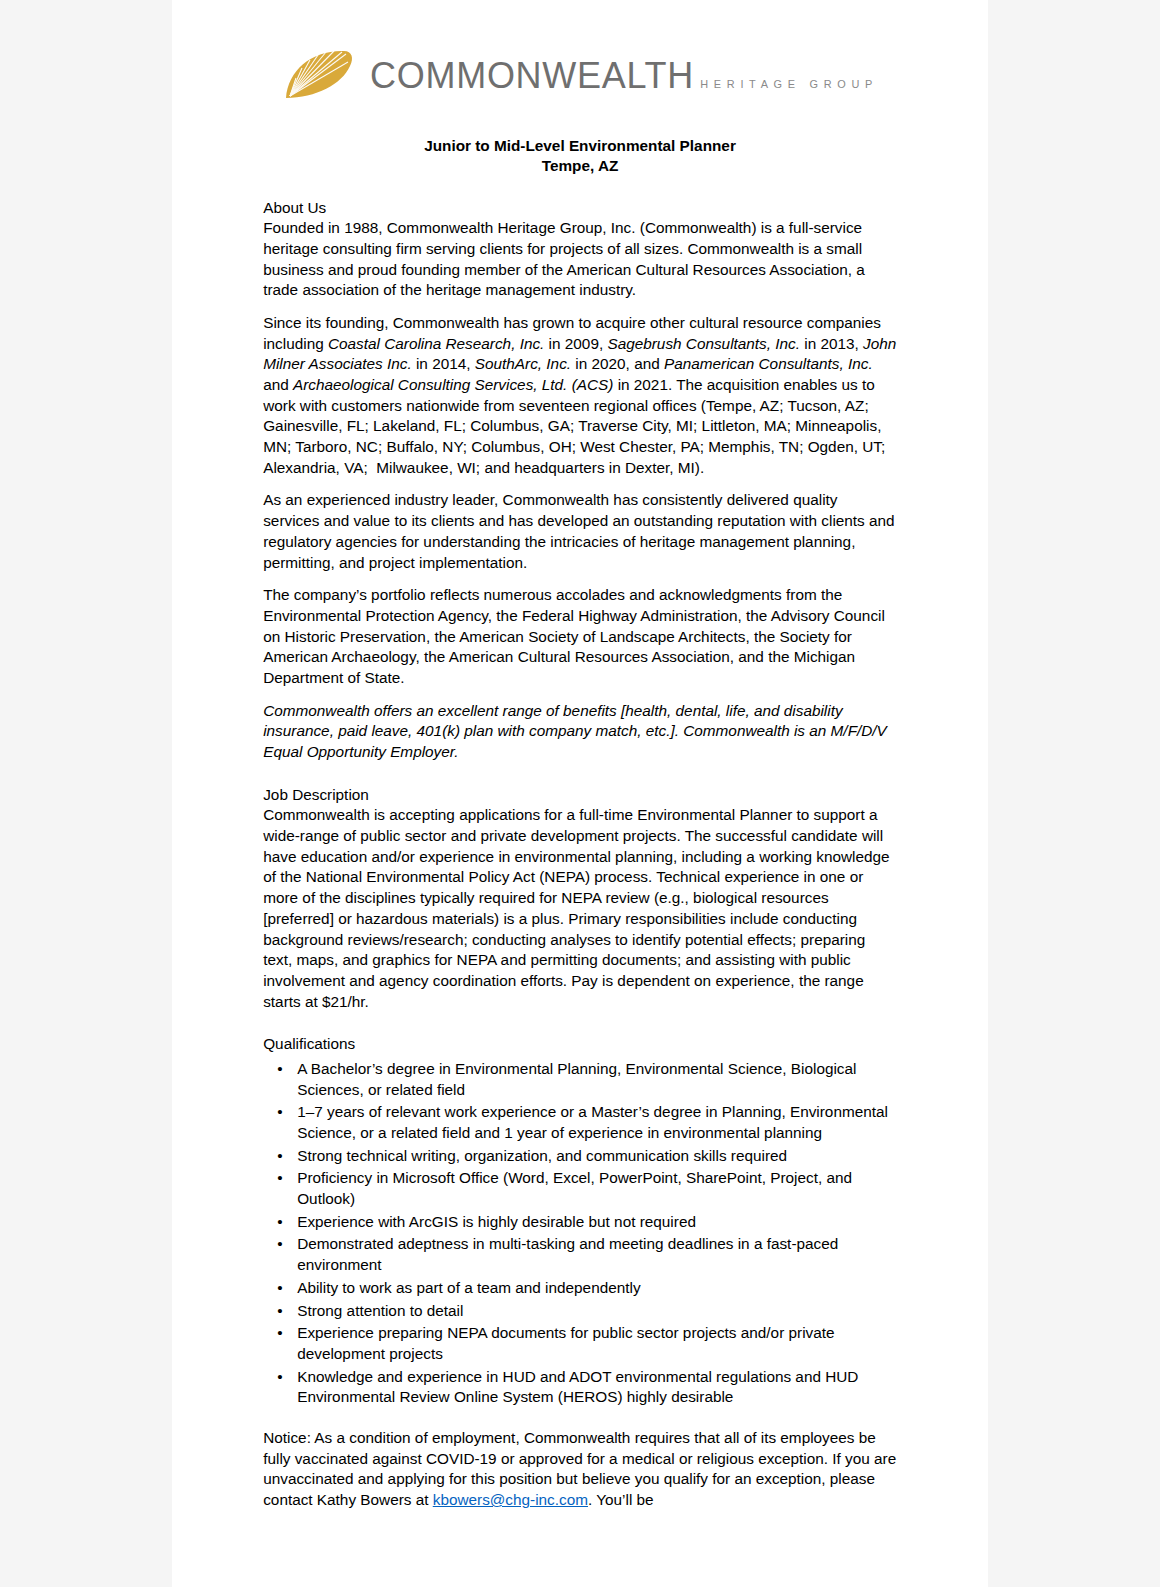COMMONWEALTH HERITAGE GROUP
Junior to Mid-Level Environmental PlannerTempe, AZ
About Us
Founded in 1988, Commonwealth Heritage Group, Inc. (Commonwealth) is a full-service heritage consulting firm serving clients for projects of all sizes. Commonwealth is a small business and proud founding member of the American Cultural Resources Association, a trade association of the heritage management industry.
Since its founding, Commonwealth has grown to acquire other cultural resource companies including Coastal Carolina Research, Inc. in 2009, Sagebrush Consultants, Inc. in 2013, John Milner Associates Inc. in 2014, SouthArc, Inc. in 2020, and Panamerican Consultants, Inc. and Archaeological Consulting Services, Ltd. (ACS) in 2021. The acquisition enables us to work with customers nationwide from seventeen regional offices (Tempe, AZ; Tucson, AZ; Gainesville, FL; Lakeland, FL; Columbus, GA; Traverse City, MI; Littleton, MA; Minneapolis, MN; Tarboro, NC; Buffalo, NY; Columbus, OH; West Chester, PA; Memphis, TN; Ogden, UT; Alexandria, VA; Milwaukee, WI; and headquarters in Dexter, MI).
As an experienced industry leader, Commonwealth has consistently delivered quality services and value to its clients and has developed an outstanding reputation with clients and regulatory agencies for understanding the intricacies of heritage management planning, permitting, and project implementation.
The company’s portfolio reflects numerous accolades and acknowledgments from the Environmental Protection Agency, the Federal Highway Administration, the Advisory Council on Historic Preservation, the American Society of Landscape Architects, the Society for American Archaeology, the American Cultural Resources Association, and the Michigan Department of State.
Commonwealth offers an excellent range of benefits [health, dental, life, and disability insurance, paid leave, 401(k) plan with company match, etc.]. Commonwealth is an M/F/D/V Equal Opportunity Employer.
Job Description
Commonwealth is accepting applications for a full-time Environmental Planner to support a wide-range of public sector and private development projects. The successful candidate will have education and/or experience in environmental planning, including a working knowledge of the National Environmental Policy Act (NEPA) process. Technical experience in one or more of the disciplines typically required for NEPA review (e.g., biological resources [preferred] or hazardous materials) is a plus. Primary responsibilities include conducting background reviews/research; conducting analyses to identify potential effects; preparing text, maps, and graphics for NEPA and permitting documents; and assisting with public involvement and agency coordination efforts. Pay is dependent on experience, the range starts at $21/hr.
Qualifications
A Bachelor’s degree in Environmental Planning, Environmental Science, Biological Sciences, or related field
1–7 years of relevant work experience or a Master’s degree in Planning, Environmental Science, or a related field and 1 year of experience in environmental planning
Strong technical writing, organization, and communication skills required
Proficiency in Microsoft Office (Word, Excel, PowerPoint, SharePoint, Project, and Outlook)
Experience with ArcGIS is highly desirable but not required
Demonstrated adeptness in multi-tasking and meeting deadlines in a fast-paced environment
Ability to work as part of a team and independently
Strong attention to detail
Experience preparing NEPA documents for public sector projects and/or private development projects
Knowledge and experience in HUD and ADOT environmental regulations and HUD Environmental Review Online System (HEROS) highly desirable
Notice: As a condition of employment, Commonwealth requires that all of its employees be fully vaccinated against COVID-19 or approved for a medical or religious exception. If you are unvaccinated and applying for this position but believe you qualify for an exception, please contact Kathy Bowers at kbowers@chg-inc.com. You’ll be